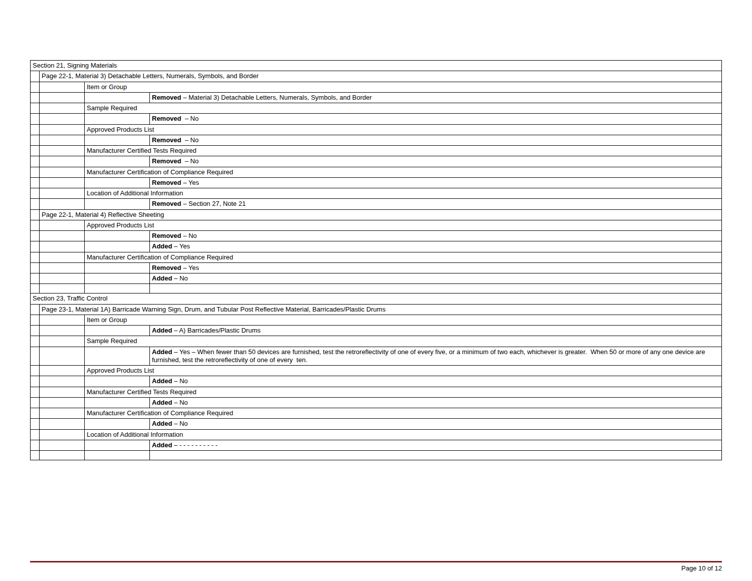| Section 21, Signing Materials |
| | Page 22-1, Material 3) Detachable Letters, Numerals, Symbols, and Border |
| | | Item or Group |
| | | | Removed – Material 3) Detachable Letters, Numerals, Symbols, and Border |
| | | Sample Required |
| | | | Removed – No |
| | | Approved Products List |
| | | | Removed – No |
| | | Manufacturer Certified Tests Required |
| | | | Removed – No |
| | | Manufacturer Certification of Compliance Required |
| | | | Removed – Yes |
| | | Location of Additional Information |
| | | | Removed – Section 27, Note 21 |
| | Page 22-1, Material 4) Reflective Sheeting |
| | | Approved Products List |
| | | | Removed – No |
| | | | Added – Yes |
| | | Manufacturer Certification of Compliance Required |
| | | | Removed – Yes |
| | | | Added – No |
| Section 23, Traffic Control |
| | Page 23-1, Material 1A) Barricade Warning Sign, Drum, and Tubular Post Reflective Material, Barricades/Plastic Drums |
| | | Item or Group |
| | | | Added – A) Barricades/Plastic Drums |
| | | Sample Required |
| | | | Added – Yes – When fewer than 50 devices are furnished, test the retroreflectivity of one of every five, or a minimum of two each, whichever is greater. When 50 or more of any one device are furnished, test the retroreflectivity of one of every ten. |
| | | Approved Products List |
| | | | Added – No |
| | | Manufacturer Certified Tests Required |
| | | | Added – No |
| | | Manufacturer Certification of Compliance Required |
| | | | Added – No |
| | | Location of Additional Information |
| | | | Added – - - - - - - - - - - |
Page 10 of 12